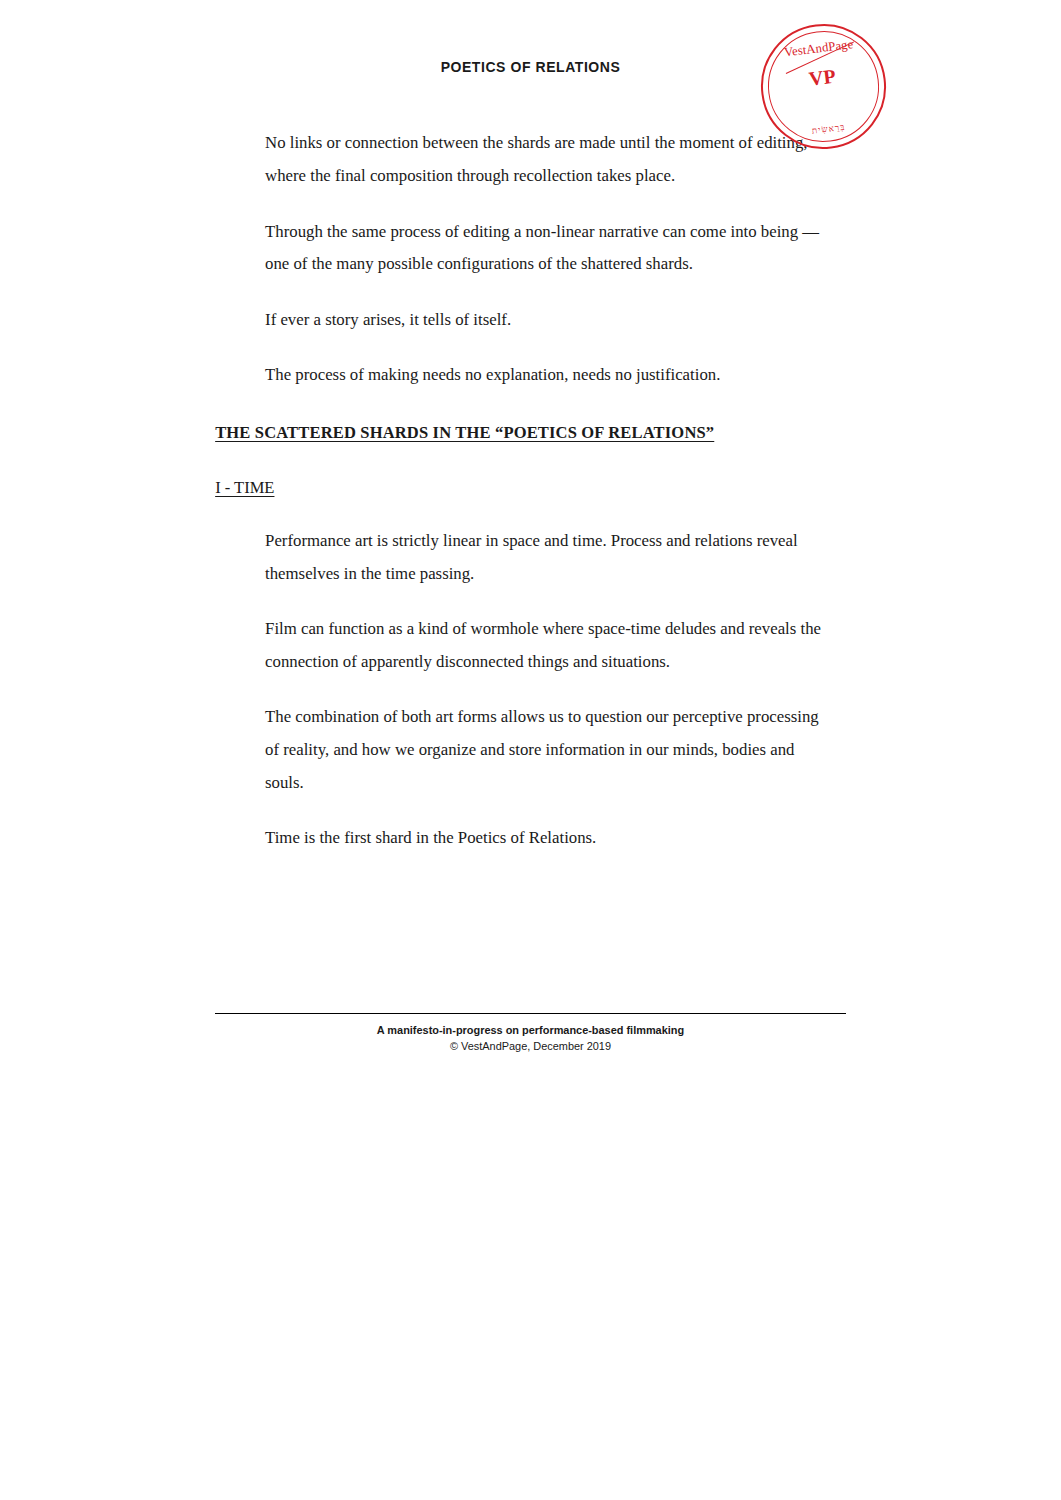POETICS OF RELATIONS
VestAndPage
VP
בְּרֵאשִׂית
No links or connection between the shards are made until the moment of editing, where the final composition through recollection takes place.
Through the same process of editing a non-linear narrative can come into being — one of the many possible configurations of the shattered shards.
If ever a story arises, it tells of itself.
The process of making needs no explanation, needs no justification.
THE SCATTERED SHARDS IN THE “POETICS OF RELATIONS”
I - TIME
Performance art is strictly linear in space and time. Process and relations reveal themselves in the time passing.
Film can function as a kind of wormhole where space-time deludes and reveals the connection of apparently disconnected things and situations.
The combination of both art forms allows us to question our perceptive processing of reality, and how we organize and store information in our minds, bodies and souls.
Time is the first shard in the Poetics of Relations.
A manifesto-in-progress on performance-based filmmaking
© VestAndPage, December 2019